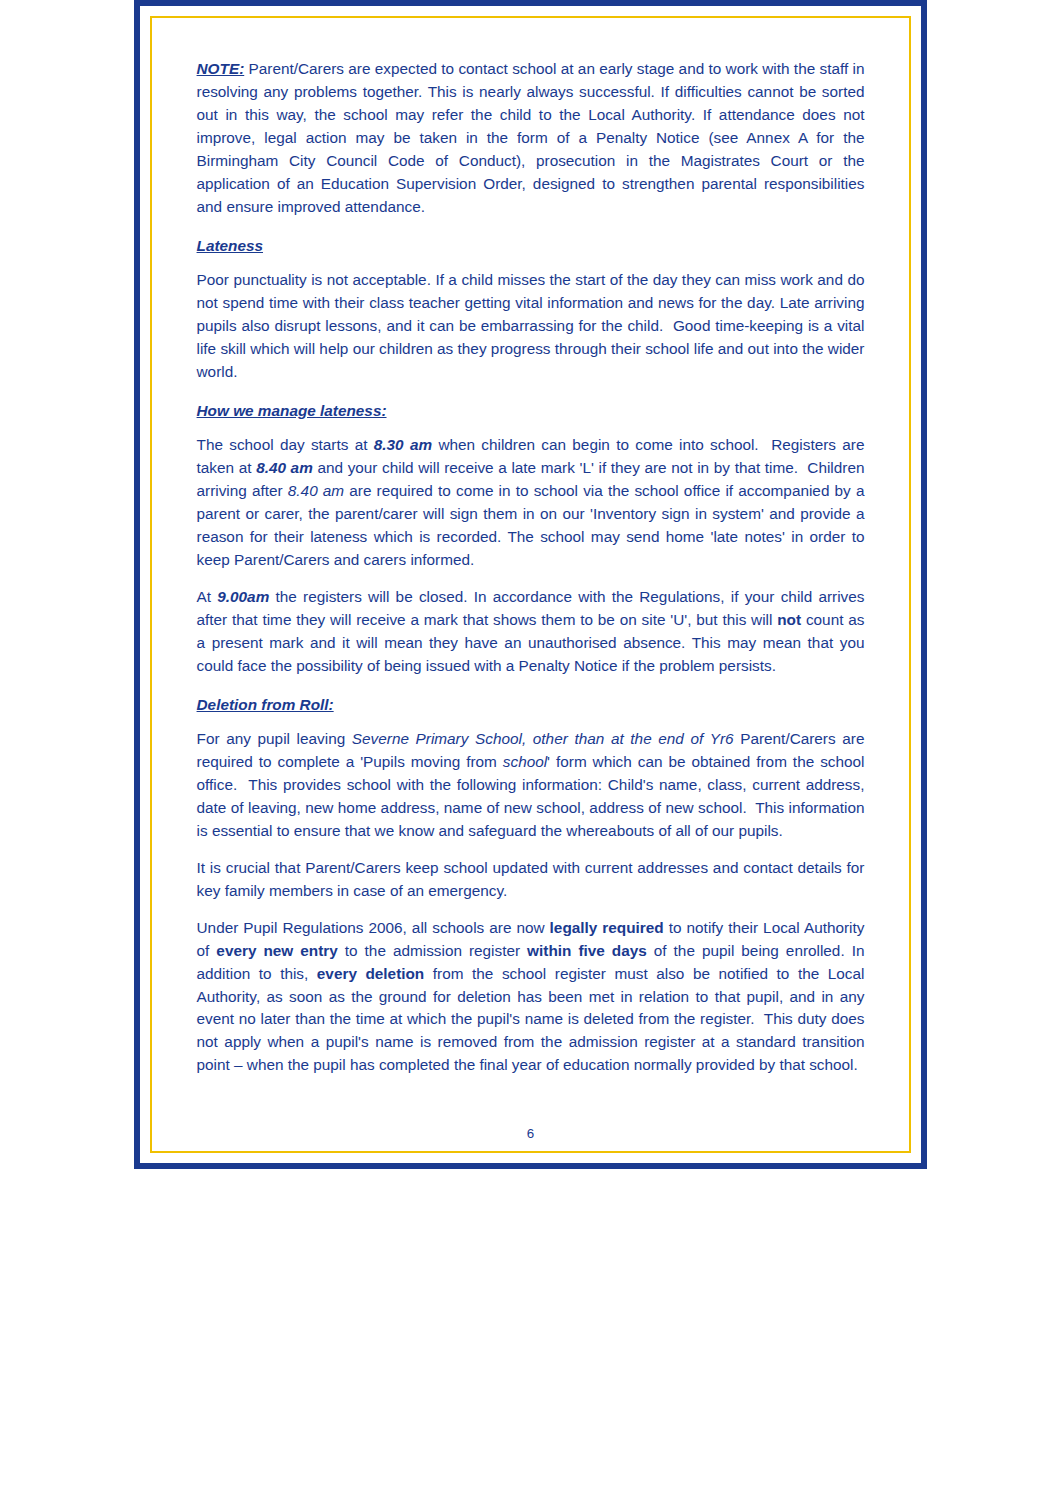NOTE: Parent/Carers are expected to contact school at an early stage and to work with the staff in resolving any problems together. This is nearly always successful. If difficulties cannot be sorted out in this way, the school may refer the child to the Local Authority. If attendance does not improve, legal action may be taken in the form of a Penalty Notice (see Annex A for the Birmingham City Council Code of Conduct), prosecution in the Magistrates Court or the application of an Education Supervision Order, designed to strengthen parental responsibilities and ensure improved attendance.
Lateness
Poor punctuality is not acceptable. If a child misses the start of the day they can miss work and do not spend time with their class teacher getting vital information and news for the day. Late arriving pupils also disrupt lessons, and it can be embarrassing for the child. Good time-keeping is a vital life skill which will help our children as they progress through their school life and out into the wider world.
How we manage lateness:
The school day starts at 8.30 am when children can begin to come into school. Registers are taken at 8.40 am and your child will receive a late mark 'L' if they are not in by that time. Children arriving after 8.40 am are required to come in to school via the school office if accompanied by a parent or carer, the parent/carer will sign them in on our 'Inventory sign in system' and provide a reason for their lateness which is recorded. The school may send home 'late notes' in order to keep Parent/Carers and carers informed.
At 9.00am the registers will be closed. In accordance with the Regulations, if your child arrives after that time they will receive a mark that shows them to be on site 'U', but this will not count as a present mark and it will mean they have an unauthorised absence. This may mean that you could face the possibility of being issued with a Penalty Notice if the problem persists.
Deletion from Roll:
For any pupil leaving Severne Primary School, other than at the end of Yr6 Parent/Carers are required to complete a 'Pupils moving from school' form which can be obtained from the school office. This provides school with the following information: Child's name, class, current address, date of leaving, new home address, name of new school, address of new school. This information is essential to ensure that we know and safeguard the whereabouts of all of our pupils.
It is crucial that Parent/Carers keep school updated with current addresses and contact details for key family members in case of an emergency.
Under Pupil Regulations 2006, all schools are now legally required to notify their Local Authority of every new entry to the admission register within five days of the pupil being enrolled. In addition to this, every deletion from the school register must also be notified to the Local Authority, as soon as the ground for deletion has been met in relation to that pupil, and in any event no later than the time at which the pupil's name is deleted from the register. This duty does not apply when a pupil's name is removed from the admission register at a standard transition point – when the pupil has completed the final year of education normally provided by that school.
6